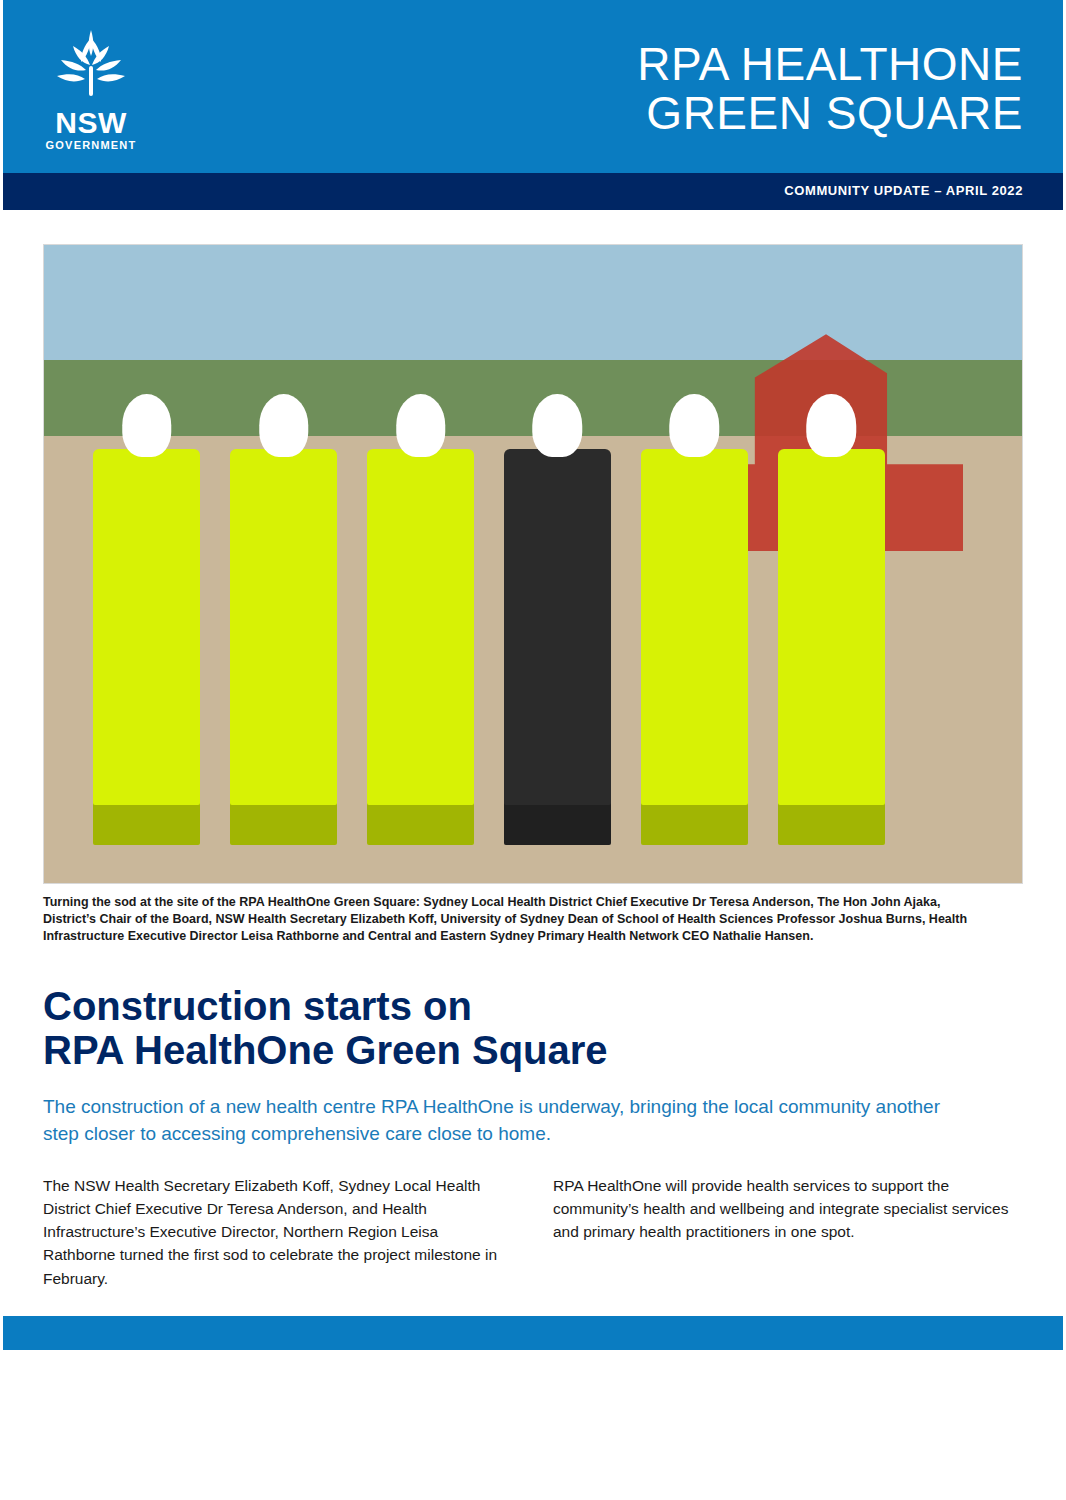NSW
GOVERNMENT
RPA HEALTHONE GREEN SQUARE
COMMUNITY UPDATE – APRIL 2022
Turning the sod at the site of the RPA HealthOne Green Square: Sydney Local Health District Chief Executive Dr Teresa Anderson, The Hon John Ajaka, District’s Chair of the Board, NSW Health Secretary Elizabeth Koff, University of Sydney Dean of School of Health Sciences Professor Joshua Burns, Health Infrastructure Executive Director Leisa Rathborne and Central and Eastern Sydney Primary Health Network CEO Nathalie Hansen.
Construction starts on RPA HealthOne Green Square
The construction of a new health centre RPA HealthOne is underway, bringing the local community another step closer to accessing comprehensive care close to home.
The NSW Health Secretary Elizabeth Koff, Sydney Local Health District Chief Executive Dr Teresa Anderson, and Health Infrastructure’s Executive Director, Northern Region Leisa Rathborne turned the first sod to celebrate the project milestone in February.
RPA HealthOne will provide health services to support the community’s health and wellbeing and integrate specialist services and primary health practitioners in one spot.